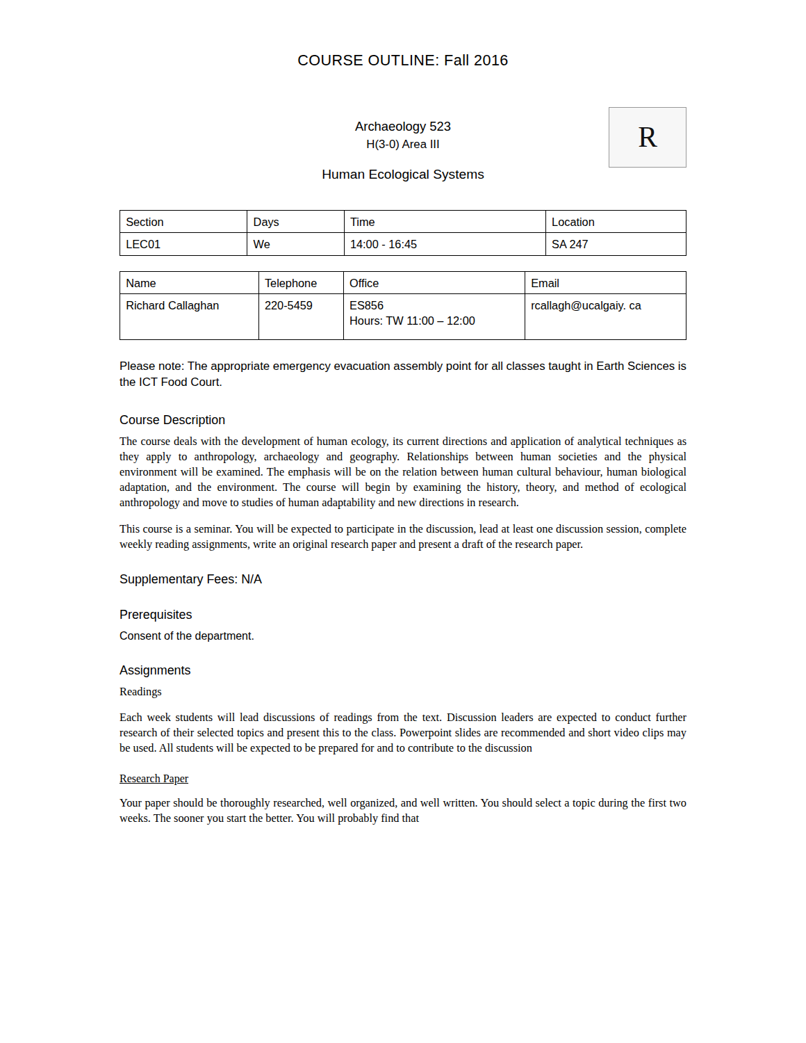COURSE OUTLINE: Fall 2016
R
Archaeology 523
H(3-0) Area III
Human Ecological Systems
| Section | Days | Time | Location |
| --- | --- | --- | --- |
| LEC01 | We | 14:00 - 16:45 | SA 247 |
| Name | Telephone | Office | Email |
| --- | --- | --- | --- |
| Richard Callaghan | 220-5459 | ES856 Hours: TW 11:00 – 12:00 | rcallagh@ucalgaiy. ca |
Please note: The appropriate emergency evacuation assembly point for all classes taught in Earth Sciences is the ICT Food Court.
Course Description
The course deals with the development of human ecology, its current directions and application of analytical techniques as they apply to anthropology, archaeology and geography. Relationships between human societies and the physical environment will be examined. The emphasis will be on the relation between human cultural behaviour, human biological adaptation, and the environment. The course will begin by examining the history, theory, and method of ecological anthropology and move to studies of human adaptability and new directions in research.
This course is a seminar. You will be expected to participate in the discussion, lead at least one discussion session, complete weekly reading assignments, write an original research paper and present a draft of the research paper.
Supplementary Fees: N/A
Prerequisites
Consent of the department.
Assignments
Readings
Each week students will lead discussions of readings from the text. Discussion leaders are expected to conduct further research of their selected topics and present this to the class. Powerpoint slides are recommended and short video clips may be used. All students will be expected to be prepared for and to contribute to the discussion
Research Paper
Your paper should be thoroughly researched, well organized, and well written. You should select a topic during the first two weeks. The sooner you start the better. You will probably find that